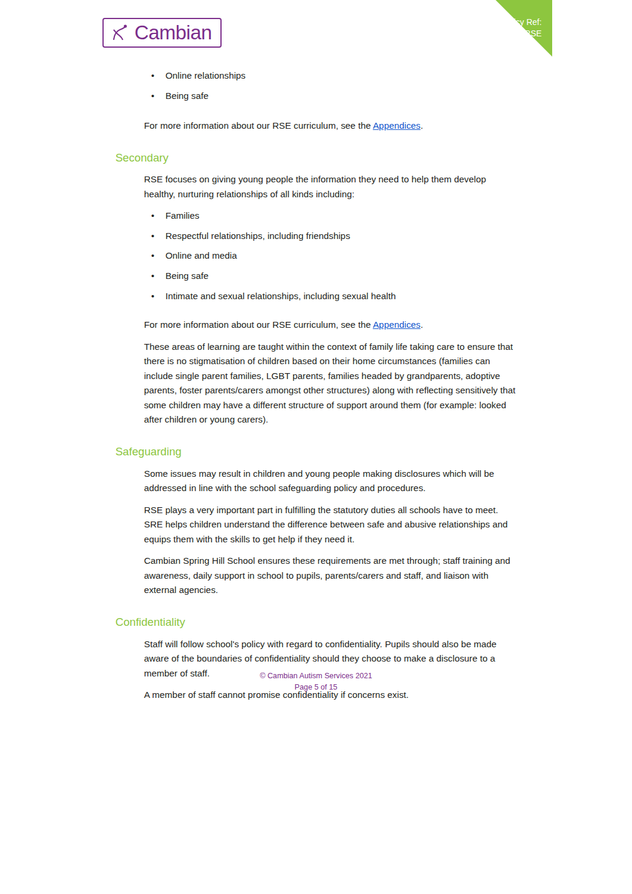Policy Ref:
CSHS/RSE
Cambian
Online relationships
Being safe
For more information about our RSE curriculum, see the Appendices.
Secondary
RSE focuses on giving young people the information they need to help them develop healthy, nurturing relationships of all kinds including:
Families
Respectful relationships, including friendships
Online and media
Being safe
Intimate and sexual relationships, including sexual health
For more information about our RSE curriculum, see the Appendices.
These areas of learning are taught within the context of family life taking care to ensure that there is no stigmatisation of children based on their home circumstances (families can include single parent families, LGBT parents, families headed by grandparents, adoptive parents, foster parents/carers amongst other structures) along with reflecting sensitively that some children may have a different structure of support around them (for example: looked after children or young carers).
Safeguarding
Some issues may result in children and young people making disclosures which will be addressed in line with the school safeguarding policy and procedures.
RSE plays a very important part in fulfilling the statutory duties all schools have to meet. SRE helps children understand the difference between safe and abusive relationships and equips them with the skills to get help if they need it.
Cambian Spring Hill School ensures these requirements are met through; staff training and awareness, daily support in school to pupils, parents/carers and staff, and liaison with external agencies.
Confidentiality
Staff will follow school's policy with regard to confidentiality. Pupils should also be made aware of the boundaries of confidentiality should they choose to make a disclosure to a member of staff.
A member of staff cannot promise confidentiality if concerns exist.
© Cambian Autism Services 2021
Page 5 of 15